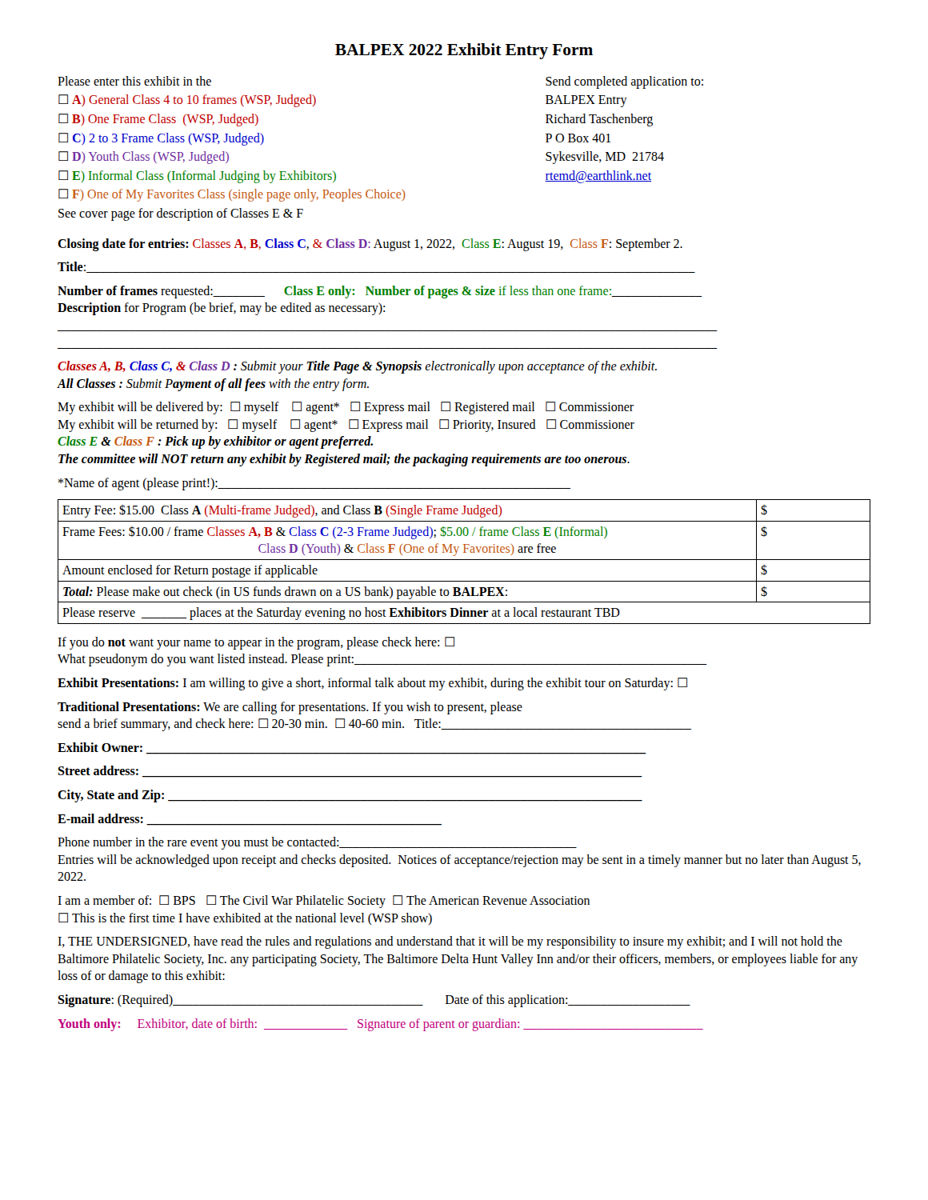BALPEX 2022 Exhibit Entry Form
Please enter this exhibit in the
A) General Class 4 to 10 frames (WSP, Judged)
B) One Frame Class (WSP, Judged)
C) 2 to 3 Frame Class (WSP, Judged)
D) Youth Class (WSP, Judged)
E) Informal Class (Informal Judging by Exhibitors)
F) One of My Favorites Class (single page only, Peoples Choice)
See cover page for description of Classes E & F
Send completed application to:
BALPEX Entry
Richard Taschenberg
P O Box 401
Sykesville, MD 21784
rtemd@earthlink.net
Closing date for entries: Classes A, B, Class C, & Class D: August 1, 2022, Class E: August 19, Class F: September 2.
Title:_______________________________________________________________________________________________
Number of frames requested:________ Class E only: Number of pages & size if less than one frame:______________
Description for Program (be brief, may be edited as necessary):
_______________________________________________________________________________________________________
_______________________________________________________________________________________________________
Classes A, B, Class C, & Class D : Submit your Title Page & Synopsis electronically upon acceptance of the exhibit.
All Classes : Submit Payment of all fees with the entry form.
My exhibit will be delivered by: myself agent* Express mail Registered mail Commissioner
My exhibit will be returned by: myself agent* Express mail Priority, Insured Commissioner
Class E & Class F : Pick up by exhibitor or agent preferred.
The committee will NOT return any exhibit by Registered mail; the packaging requirements are too onerous.
*Name of agent (please print!):_______________________________________________________
| Entry Fee: $15.00 Class A (Multi-frame Judged) , and Class B (Single Frame Judged) | $ |
| Frame Fees: $10.00 / frame Classes A, B & Class C (2-3 Frame Judged) ; $5.00 / frame Class E (Informal) Class D (Youth) & Class F (One of My Favorites) are free | $ |
| Amount enclosed for Return postage if applicable | $ |
| Total: Please make out check (in US funds drawn on a US bank) payable to BALPEX : | $ |
| Please reserve _______ places at the Saturday evening no host Exhibitors Dinner at a local restaurant TBD |
If you do not want your name to appear in the program, please check here:
What pseudonym do you want listed instead. Please print:_______________________________________________________
Exhibit Presentations: I am willing to give a short, informal talk about my exhibit, during the exhibit tour on Saturday:
Traditional Presentations: We are calling for presentations. If you wish to present, please
send a brief summary, and check here: 20-30 min. 40-60 min. Title:_______________________________________
Exhibit Owner: ______________________________________________________________________________
Street address: ______________________________________________________________________________
City, State and Zip: __________________________________________________________________________
E-mail address: ______________________________________________
Phone number in the rare event you must be contacted:_____________________________________
Entries will be acknowledged upon receipt and checks deposited. Notices of acceptance/rejection may be sent in a timely manner but no later than August 5, 2022.
I am a member of: BPS The Civil War Philatelic Society The American Revenue Association
This is the first time I have exhibited at the national level (WSP show)
I, THE UNDERSIGNED, have read the rules and regulations and understand that it will be my responsibility to insure my exhibit; and I will not hold the Baltimore Philatelic Society, Inc. any participating Society, The Baltimore Delta Hunt Valley Inn and/or their officers, members, or employees liable for any loss of or damage to this exhibit:
Signature: (Required)_______________________________________ Date of this application:___________________
Youth only: Exhibitor, date of birth: _____________ Signature of parent or guardian: ____________________________